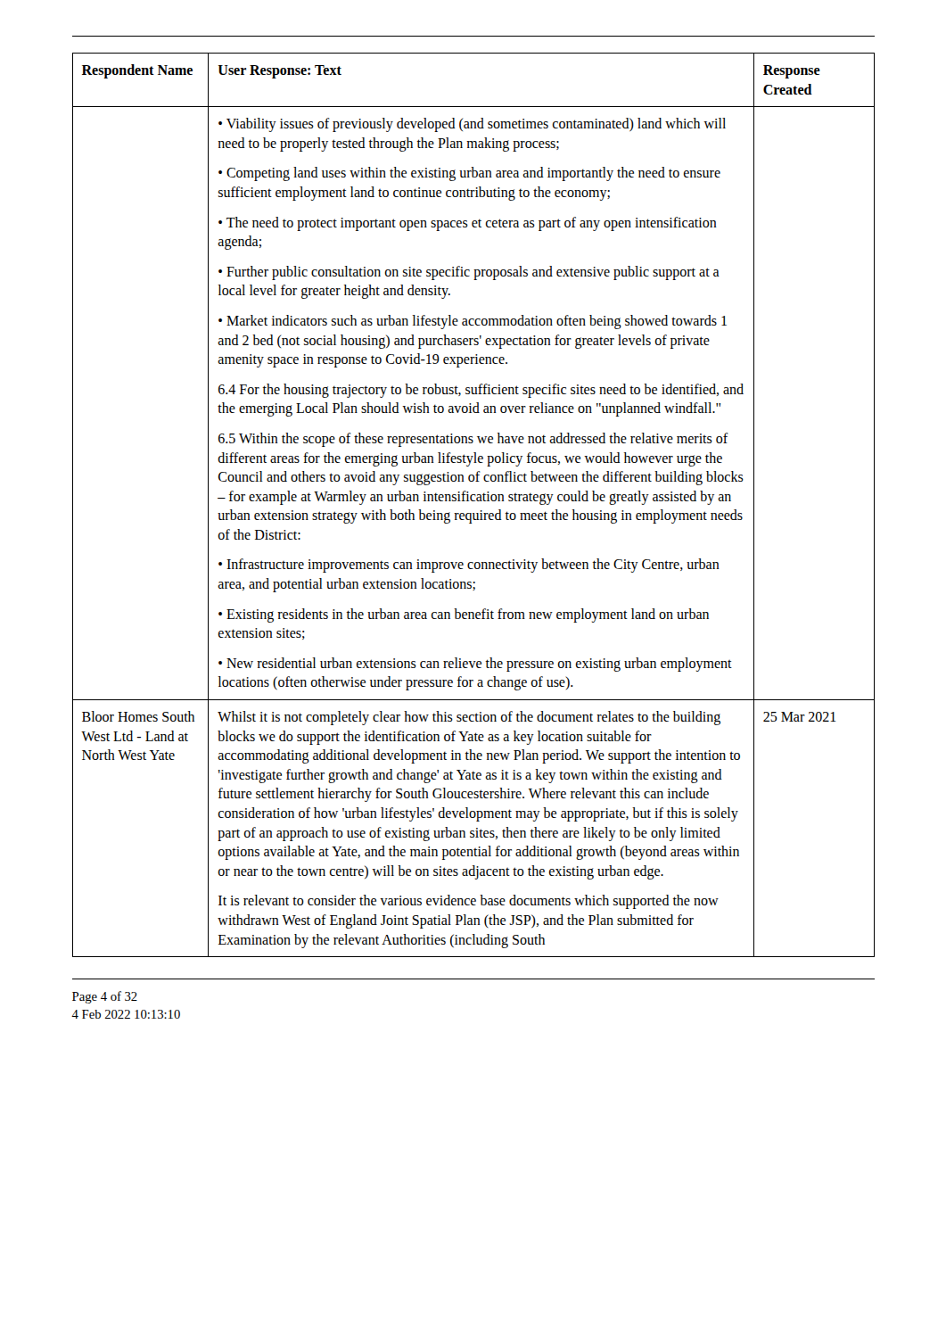| Respondent Name | User Response: Text | Response Created |
| --- | --- | --- |
| | • Viability issues of previously developed (and sometimes contaminated) land which will need to be properly tested through the Plan making process; • Competing land uses within the existing urban area and importantly the need to ensure sufficient employment land to continue contributing to the economy; • The need to protect important open spaces et cetera as part of any open intensification agenda; • Further public consultation on site specific proposals and extensive public support at a local level for greater height and density. • Market indicators such as urban lifestyle accommodation often being showed towards 1 and 2 bed (not social housing) and purchasers' expectation for greater levels of private amenity space in response to Covid-19 experience. 6.4 For the housing trajectory to be robust, sufficient specific sites need to be identified, and the emerging Local Plan should wish to avoid an over reliance on "unplanned windfall." 6.5 Within the scope of these representations we have not addressed the relative merits of different areas for the emerging urban lifestyle policy focus, we would however urge the Council and others to avoid any suggestion of conflict between the different building blocks – for example at Warmley an urban intensification strategy could be greatly assisted by an urban extension strategy with both being required to meet the housing in employment needs of the District: • Infrastructure improvements can improve connectivity between the City Centre, urban area, and potential urban extension locations; • Existing residents in the urban area can benefit from new employment land on urban extension sites; • New residential urban extensions can relieve the pressure on existing urban employment locations (often otherwise under pressure for a change of use). | |
| Bloor Homes South West Ltd - Land at North West Yate | Whilst it is not completely clear how this section of the document relates to the building blocks we do support the identification of Yate as a key location suitable for accommodating additional development in the new Plan period. We support the intention to 'investigate further growth and change' at Yate as it is a key town within the existing and future settlement hierarchy for South Gloucestershire. Where relevant this can include consideration of how 'urban lifestyles' development may be appropriate, but if this is solely part of an approach to use of existing urban sites, then there are likely to be only limited options available at Yate, and the main potential for additional growth (beyond areas within or near to the town centre) will be on sites adjacent to the existing urban edge. It is relevant to consider the various evidence base documents which supported the now withdrawn West of England Joint Spatial Plan (the JSP), and the Plan submitted for Examination by the relevant Authorities (including South | 25 Mar 2021 |
Page 4 of 32
4 Feb 2022 10:13:10